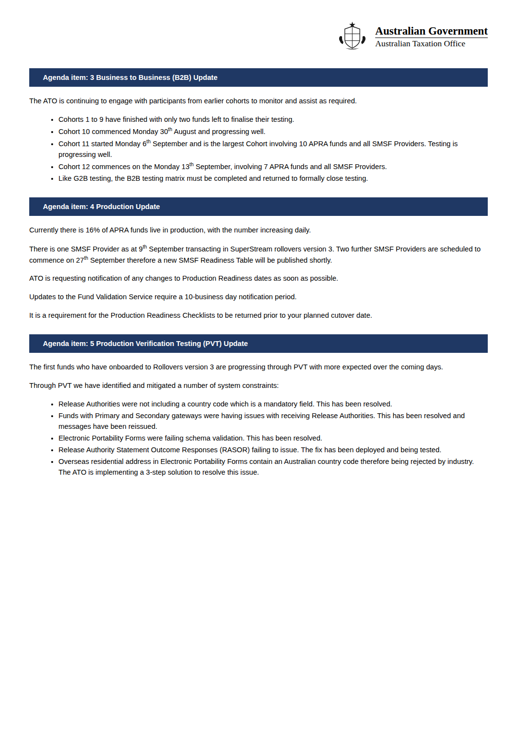Australian Government
Australian Taxation Office
Agenda item: 3 Business to Business (B2B) Update
The ATO is continuing to engage with participants from earlier cohorts to monitor and assist as required.
Cohorts 1 to 9 have finished with only two funds left to finalise their testing.
Cohort 10 commenced Monday 30th August and progressing well.
Cohort 11 started Monday 6th September and is the largest Cohort involving 10 APRA funds and all SMSF Providers. Testing is progressing well.
Cohort 12 commences on the Monday 13th September, involving 7 APRA funds and all SMSF Providers.
Like G2B testing, the B2B testing matrix must be completed and returned to formally close testing.
Agenda item: 4 Production Update
Currently there is 16% of APRA funds live in production, with the number increasing daily.
There is one SMSF Provider as at 9th September transacting in SuperStream rollovers version 3. Two further SMSF Providers are scheduled to commence on 27th September therefore a new SMSF Readiness Table will be published shortly.
ATO is requesting notification of any changes to Production Readiness dates as soon as possible.
Updates to the Fund Validation Service require a 10-business day notification period.
It is a requirement for the Production Readiness Checklists to be returned prior to your planned cutover date.
Agenda item: 5 Production Verification Testing (PVT) Update
The first funds who have onboarded to Rollovers version 3 are progressing through PVT with more expected over the coming days.
Through PVT we have identified and mitigated a number of system constraints:
Release Authorities were not including a country code which is a mandatory field. This has been resolved.
Funds with Primary and Secondary gateways were having issues with receiving Release Authorities. This has been resolved and messages have been reissued.
Electronic Portability Forms were failing schema validation. This has been resolved.
Release Authority Statement Outcome Responses (RASOR) failing to issue. The fix has been deployed and being tested.
Overseas residential address in Electronic Portability Forms contain an Australian country code therefore being rejected by industry. The ATO is implementing a 3-step solution to resolve this issue.